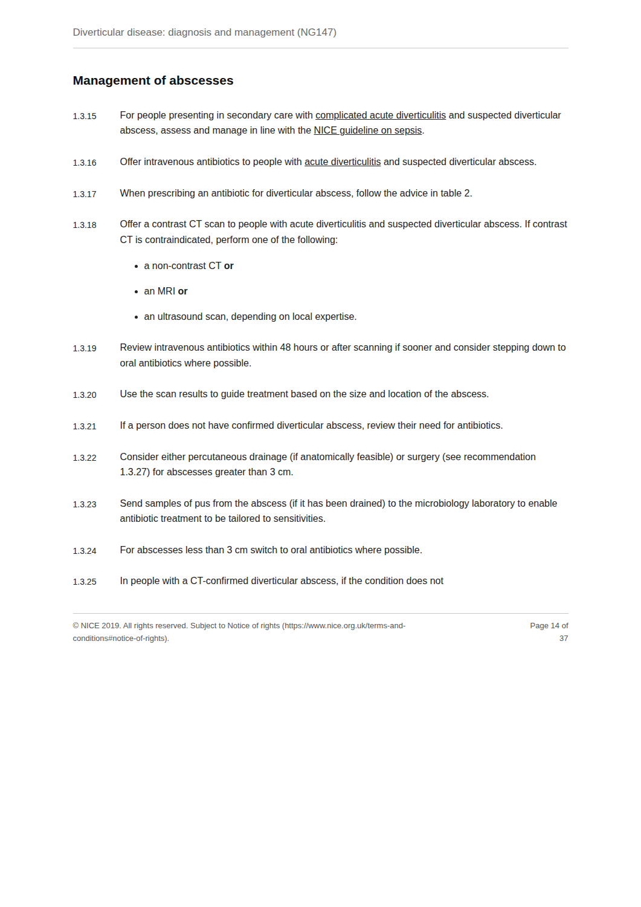Diverticular disease: diagnosis and management (NG147)
Management of abscesses
1.3.15
For people presenting in secondary care with complicated acute diverticulitis and suspected diverticular abscess, assess and manage in line with the NICE guideline on sepsis.
1.3.16
Offer intravenous antibiotics to people with acute diverticulitis and suspected diverticular abscess.
1.3.17
When prescribing an antibiotic for diverticular abscess, follow the advice in table 2.
1.3.18
Offer a contrast CT scan to people with acute diverticulitis and suspected diverticular abscess. If contrast CT is contraindicated, perform one of the following:
a non-contrast CT or
an MRI or
an ultrasound scan, depending on local expertise.
1.3.19
Review intravenous antibiotics within 48 hours or after scanning if sooner and consider stepping down to oral antibiotics where possible.
1.3.20
Use the scan results to guide treatment based on the size and location of the abscess.
1.3.21
If a person does not have confirmed diverticular abscess, review their need for antibiotics.
1.3.22
Consider either percutaneous drainage (if anatomically feasible) or surgery (see recommendation 1.3.27) for abscesses greater than 3 cm.
1.3.23
Send samples of pus from the abscess (if it has been drained) to the microbiology laboratory to enable antibiotic treatment to be tailored to sensitivities.
1.3.24
For abscesses less than 3 cm switch to oral antibiotics where possible.
1.3.25
In people with a CT-confirmed diverticular abscess, if the condition does not
© NICE 2019. All rights reserved. Subject to Notice of rights (https://www.nice.org.uk/terms-and-conditions#notice-of-rights).
Page 14 of
37